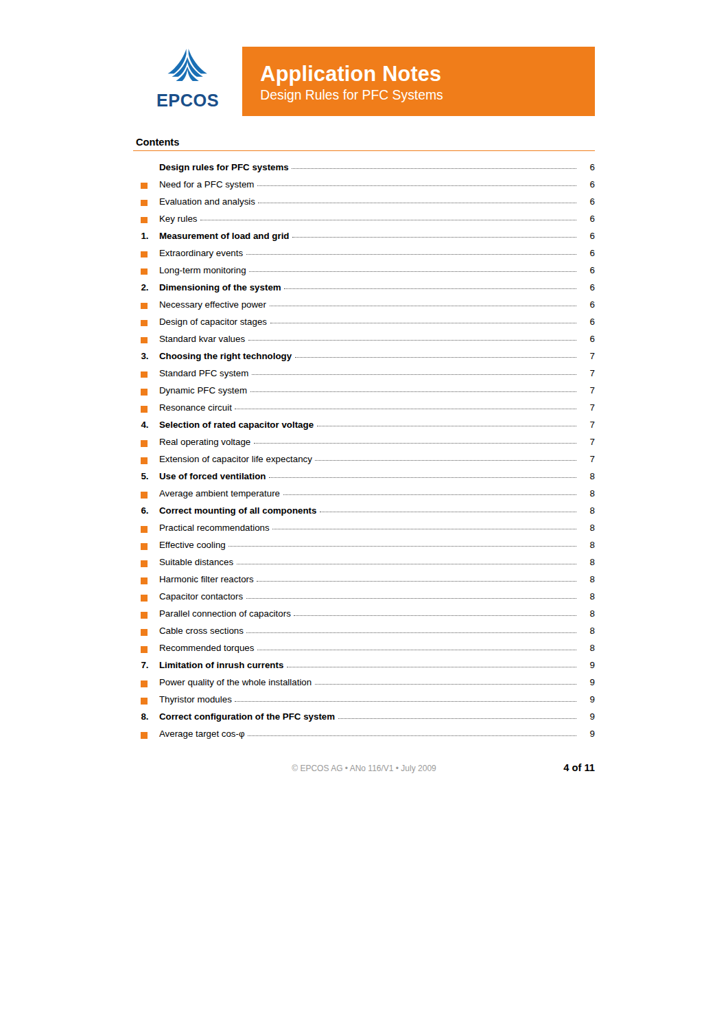EPCOS
Application Notes
Design Rules for PFC Systems
Contents
Design rules for PFC systems
6
Need for a PFC system
6
Evaluation and analysis
6
Key rules
6
1.
Measurement of load and grid
6
Extraordinary events
6
Long-term monitoring
6
2.
Dimensioning of the system
6
Necessary effective power
6
Design of capacitor stages
6
Standard kvar values
6
3.
Choosing the right technology
7
Standard PFC system
7
Dynamic PFC system
7
Resonance circuit
7
4.
Selection of rated capacitor voltage
7
Real operating voltage
7
Extension of capacitor life expectancy
7
5.
Use of forced ventilation
8
Average ambient temperature
8
6.
Correct mounting of all components
8
Practical recommendations
8
Effective cooling
8
Suitable distances
8
Harmonic filter reactors
8
Capacitor contactors
8
Parallel connection of capacitors
8
Cable cross sections
8
Recommended torques
8
7.
Limitation of inrush currents
9
Power quality of the whole installation
9
Thyristor modules
9
8.
Correct configuration of the PFC system
9
Average target cos-φ
9
© EPCOS AG • ANo 116/V1 • July 2009
4 of 11